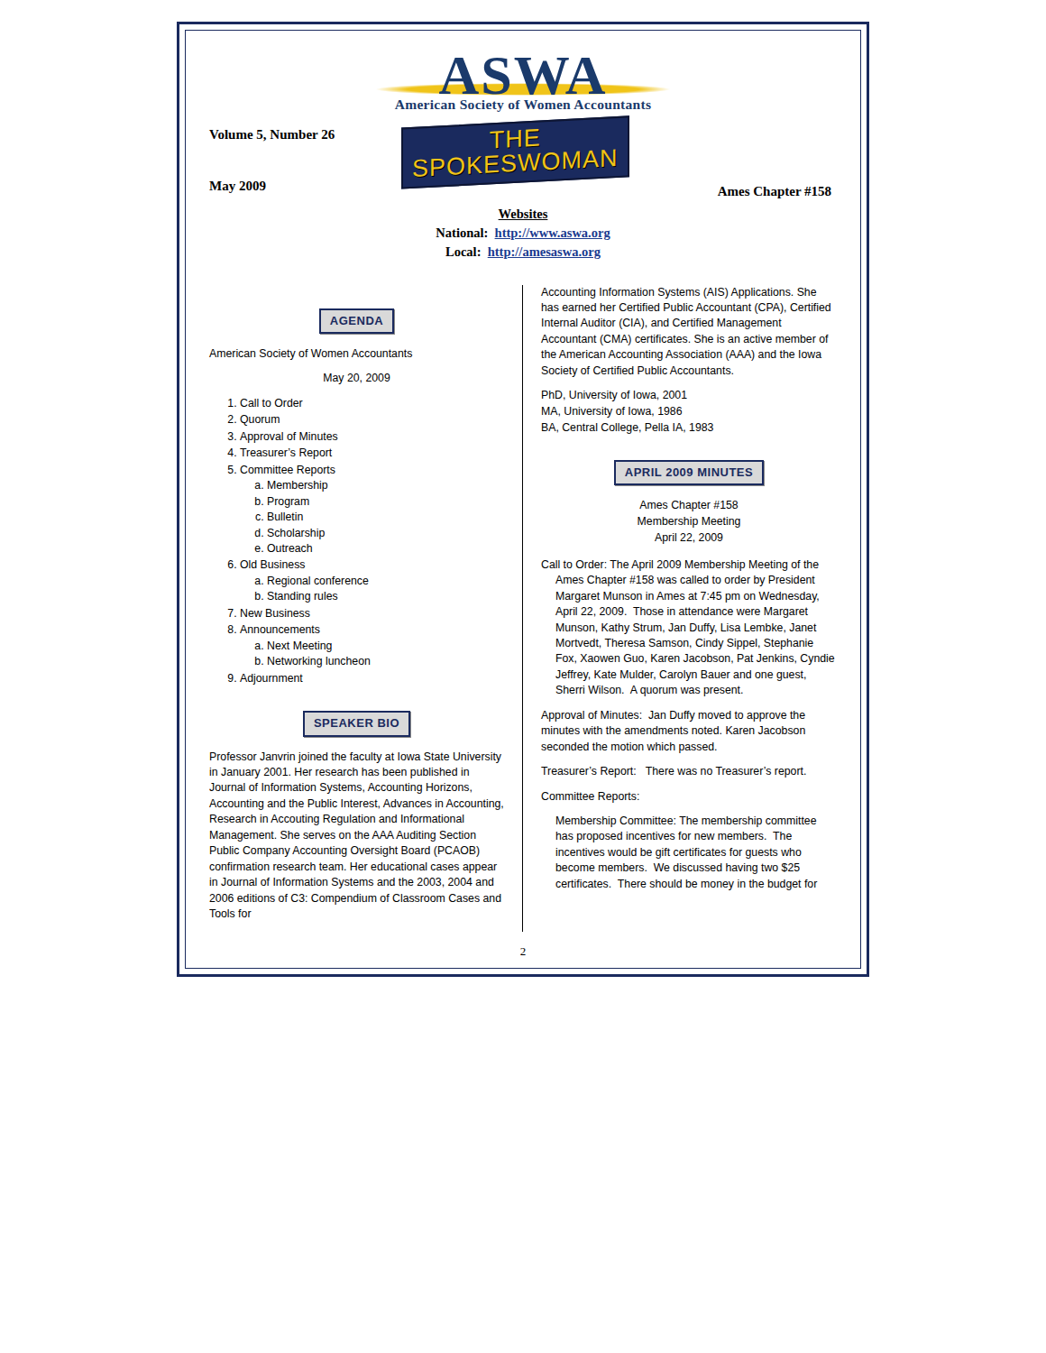ASWA
American Society of Women Accountants
Volume 5, Number 26
May 2009
THE SPOKESWOMAN
Ames Chapter #158
Websites
National: http://www.aswa.org
Local: http://amesaswa.org
AGENDA
American Society of Women Accountants
May 20, 2009
Call to Order
Quorum
Approval of Minutes
Treasurer’s Report
Committee Reports
Membership
Program
Bulletin
Scholarship
Outreach
Old Business
Regional conference
Standing rules
New Business
Announcements
Next Meeting
Networking luncheon
Adjournment
SPEAKER BIO
Professor Janvrin joined the faculty at Iowa State University in January 2001. Her research has been published in Journal of Information Systems, Accounting Horizons, Accounting and the Public Interest, Advances in Accounting, Research in Accouting Regulation and Informational Management. She serves on the AAA Auditing Section Public Company Accounting Oversight Board (PCAOB) confirmation research team. Her educational cases appear in Journal of Information Systems and the 2003, 2004 and 2006 editions of C3: Compendium of Classroom Cases and Tools for
Accounting Information Systems (AIS) Applications. She has earned her Certified Public Accountant (CPA), Certified Internal Auditor (CIA), and Certified Management Accountant (CMA) certificates. She is an active member of the American Accounting Association (AAA) and the Iowa Society of Certified Public Accountants.
PhD, University of Iowa, 2001
MA, University of Iowa, 1986
BA, Central College, Pella IA, 1983
APRIL 2009 MINUTES
Ames Chapter #158
Membership Meeting
April 22, 2009
Call to Order: The April 2009 Membership Meeting of the Ames Chapter #158 was called to order by President Margaret Munson in Ames at 7:45 pm on Wednesday, April 22, 2009. Those in attendance were Margaret Munson, Kathy Strum, Jan Duffy, Lisa Lembke, Janet Mortvedt, Theresa Samson, Cindy Sippel, Stephanie Fox, Xaowen Guo, Karen Jacobson, Pat Jenkins, Cyndie Jeffrey, Kate Mulder, Carolyn Bauer and one guest, Sherri Wilson. A quorum was present.
Approval of Minutes: Jan Duffy moved to approve the minutes with the amendments noted. Karen Jacobson seconded the motion which passed.
Treasurer’s Report: There was no Treasurer’s report.
Committee Reports:
Membership Committee: The membership committee has proposed incentives for new members. The incentives would be gift certificates for guests who become members. We discussed having two $25 certificates. There should be money in the budget for
2